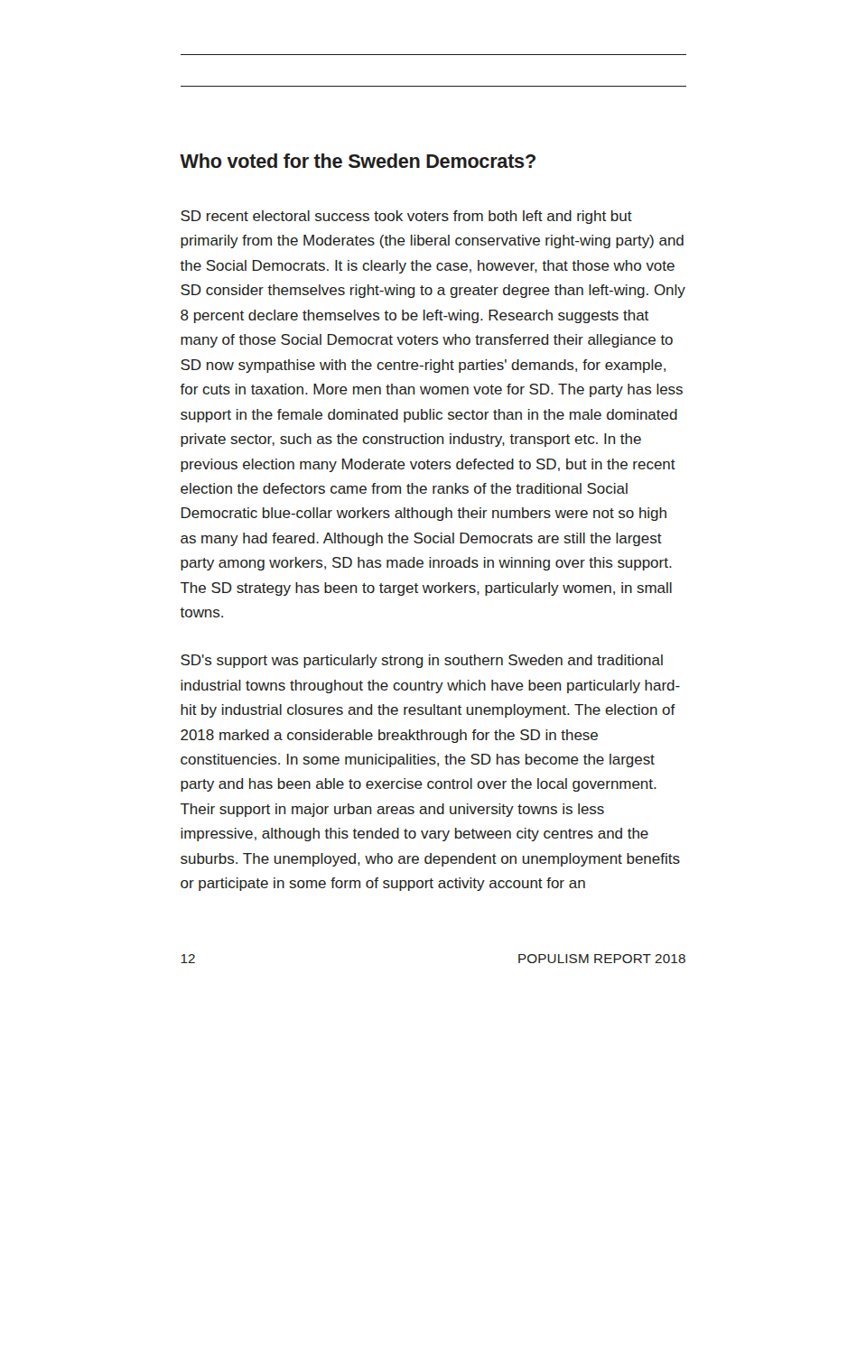Who voted for the Sweden Democrats?
SD recent electoral success took voters from both left and right but primarily from the Moderates (the liberal conservative right-wing party) and the Social Democrats. It is clearly the case, however, that those who vote SD consider themselves right-wing to a greater degree than left-wing. Only 8 percent declare themselves to be left-wing. Research suggests that many of those Social Democrat voters who transferred their allegiance to SD now sympathise with the centre-right parties' demands, for example, for cuts in taxation. More men than women vote for SD. The party has less support in the female dominated public sector than in the male dominated private sector, such as the construction industry, transport etc. In the previous election many Moderate voters defected to SD, but in the recent election the defectors came from the ranks of the traditional Social Democratic blue-collar workers although their numbers were not so high as many had feared. Although the Social Democrats are still the largest party among workers, SD has made inroads in winning over this support. The SD strategy has been to target workers, particularly women, in small towns.
SD's support was particularly strong in southern Sweden and traditional industrial towns throughout the country which have been particularly hard-hit by industrial closures and the resultant unemployment. The election of 2018 marked a considerable breakthrough for the SD in these constituencies. In some municipalities, the SD has become the largest party and has been able to exercise control over the local government. Their support in major urban areas and university towns is less impressive, although this tended to vary between city centres and the suburbs. The unemployed, who are dependent on unemployment benefits or participate in some form of support activity account for an
12 POPULISM REPORT 2018